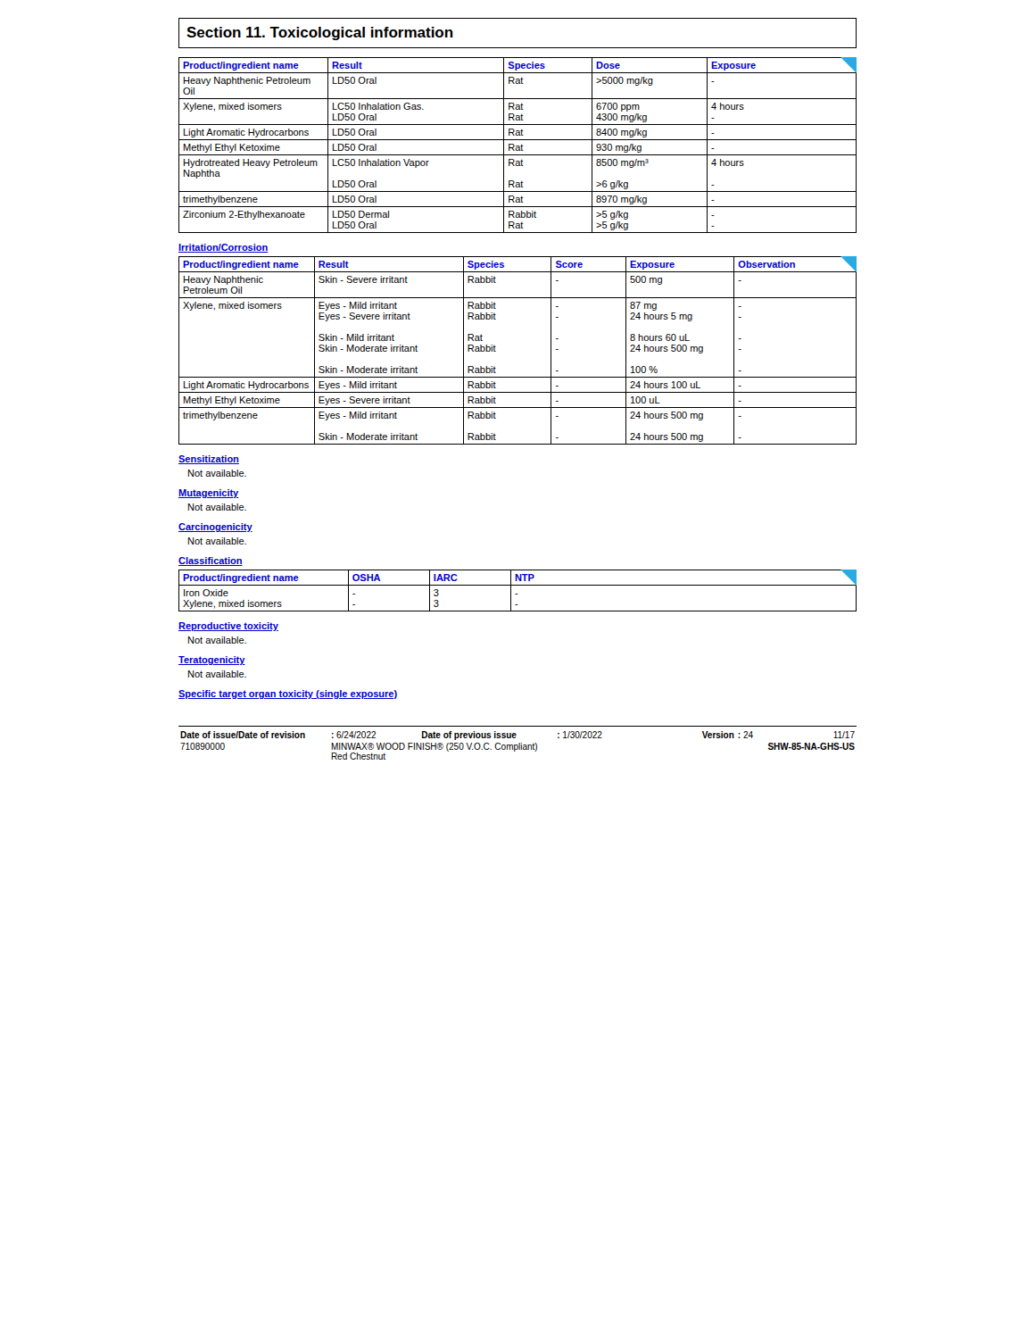Section 11. Toxicological information
| Product/ingredient name | Result | Species | Dose | Exposure |
| --- | --- | --- | --- | --- |
| Heavy Naphthenic Petroleum Oil | LD50 Oral | Rat | >5000 mg/kg | - |
| Xylene, mixed isomers | LC50 Inhalation Gas. LD50 Oral | Rat Rat | 6700 ppm 4300 mg/kg | 4 hours - |
| Light Aromatic Hydrocarbons | LD50 Oral | Rat | 8400 mg/kg | - |
| Methyl Ethyl Ketoxime | LD50 Oral | Rat | 930 mg/kg | - |
| Hydrotreated Heavy Petroleum Naphtha | LC50 Inhalation Vapor LD50 Oral | Rat Rat | 8500 mg/m³ >6 g/kg | 4 hours - |
| trimethylbenzene | LD50 Oral | Rat | 8970 mg/kg | - |
| Zirconium 2-Ethylhexanoate | LD50 Dermal LD50 Oral | Rabbit Rat | >5 g/kg >5 g/kg | - - |
Irritation/Corrosion
| Product/ingredient name | Result | Species | Score | Exposure | Observation |
| --- | --- | --- | --- | --- | --- |
| Heavy Naphthenic Petroleum Oil | Skin - Severe irritant | Rabbit | - | 500 mg | - |
| Xylene, mixed isomers | Eyes - Mild irritant Eyes - Severe irritant Skin - Mild irritant Skin - Moderate irritant Skin - Moderate irritant | Rabbit Rabbit Rat Rabbit Rabbit | - - - - - | 87 mg 24 hours 5 mg 8 hours 60 uL 24 hours 500 mg 100 % | - - - - - |
| Light Aromatic Hydrocarbons | Eyes - Mild irritant | Rabbit | - | 24 hours 100 uL | - |
| Methyl Ethyl Ketoxime | Eyes - Severe irritant | Rabbit | - | 100 uL | - |
| trimethylbenzene | Eyes - Mild irritant Skin - Moderate irritant | Rabbit Rabbit | - - | 24 hours 500 mg 24 hours 500 mg | - - |
Sensitization
Not available.
Mutagenicity
Not available.
Carcinogenicity
Not available.
Classification
| Product/ingredient name | OSHA | IARC | NTP |
| --- | --- | --- | --- |
| Iron Oxide Xylene, mixed isomers | - - | 3 3 | - - |
Reproductive toxicity
Not available.
Teratogenicity
Not available.
Specific target organ toxicity (single exposure)
| Date of issue/Date of revision | : 6/24/2022 | Date of previous issue | : 1/30/2022 | Version | : 24 | 11/17 |
| 710890000 | MINWAX® WOOD FINISH® (250 V.O.C. Compliant) Red Chestnut | SHW-85-NA-GHS-US |